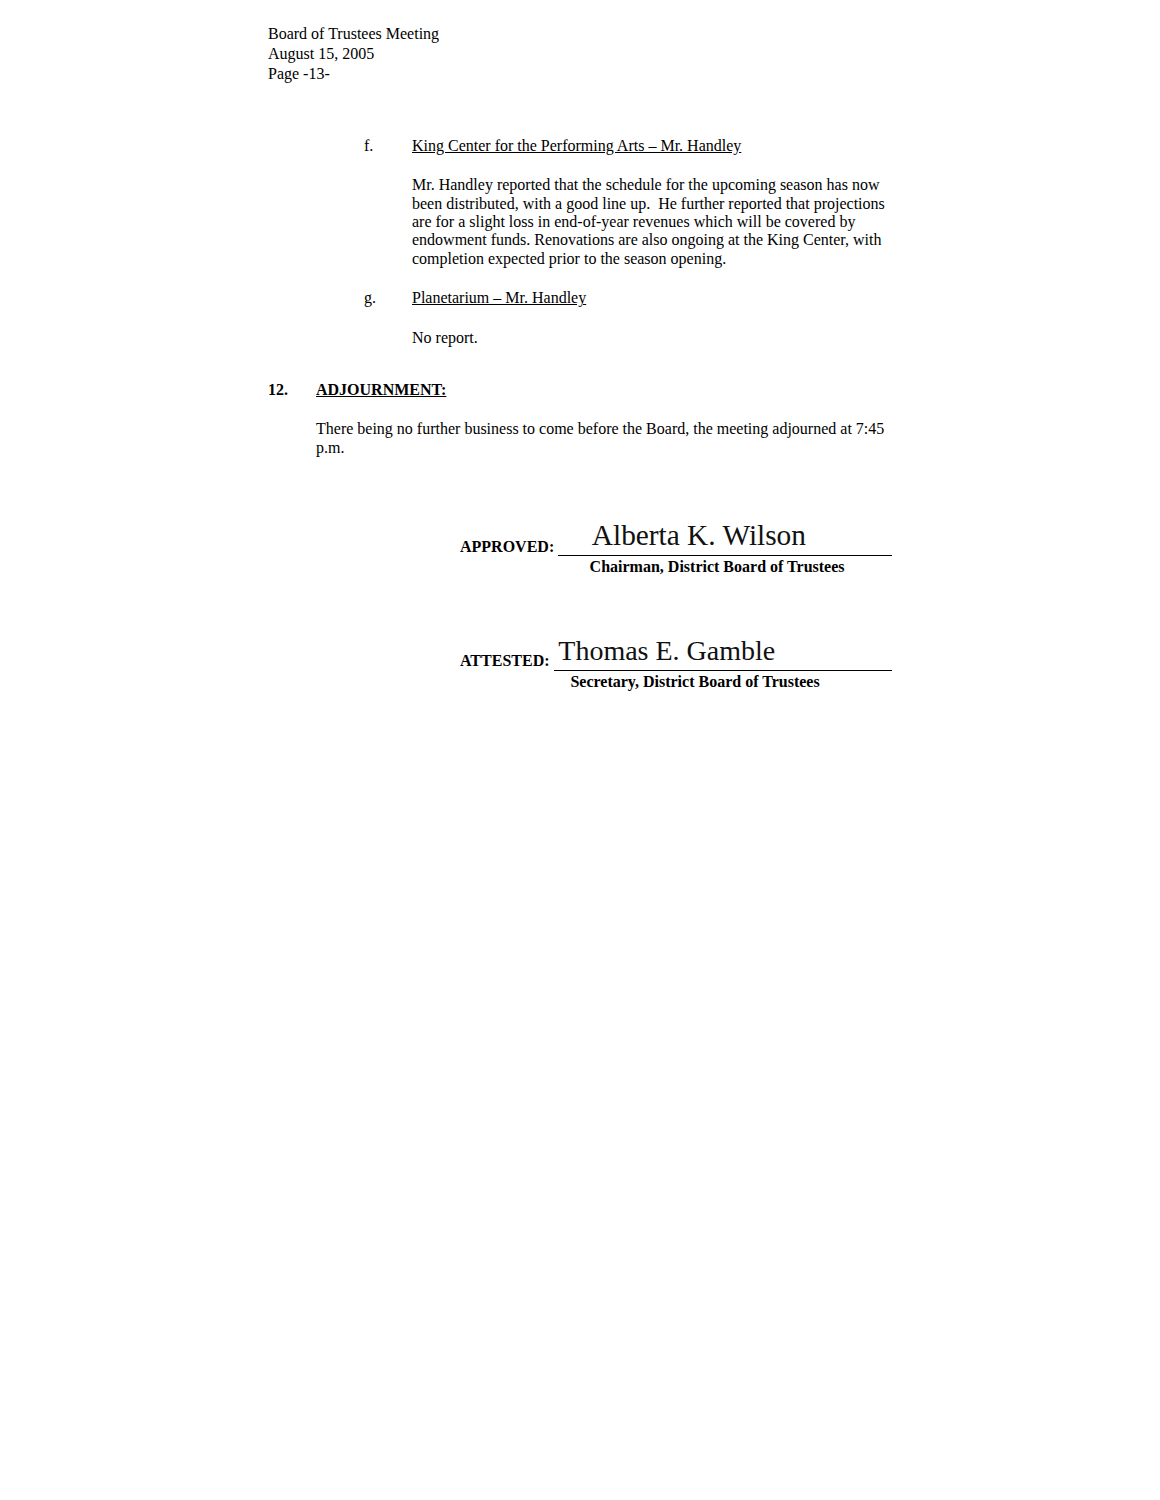Board of Trustees Meeting
August 15, 2005
Page -13-
f.
King Center for the Performing Arts – Mr. Handley
Mr. Handley reported that the schedule for the upcoming season has now been distributed, with a good line up. He further reported that projections are for a slight loss in end-of-year revenues which will be covered by endowment funds. Renovations are also ongoing at the King Center, with completion expected prior to the season opening.
g.
Planetarium – Mr. Handley
No report.
12.
ADJOURNMENT:
There being no further business to come before the Board, the meeting adjourned at 7:45 p.m.
APPROVED:
Alberta K. Wilson
Chairman, District Board of Trustees
ATTESTED:
Thomas E. Gamble
Secretary, District Board of Trustees